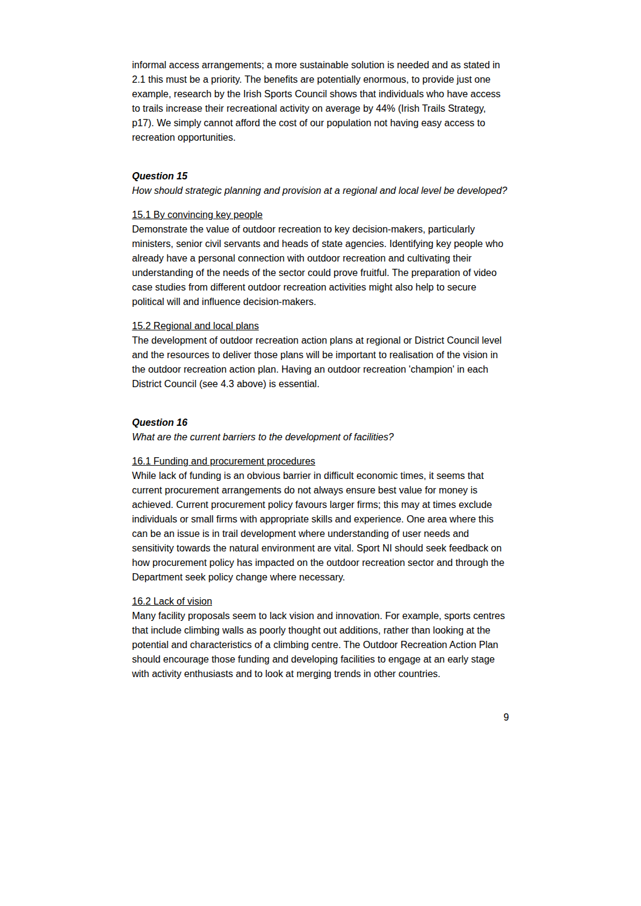informal access arrangements; a more sustainable solution is needed and as stated in 2.1 this must be a priority. The benefits are potentially enormous, to provide just one example, research by the Irish Sports Council shows that individuals who have access to trails increase their recreational activity on average by 44% (Irish Trails Strategy, p17). We simply cannot afford the cost of our population not having easy access to recreation opportunities.
Question 15
How should strategic planning and provision at a regional and local level be developed?
15.1 By convincing key people
Demonstrate the value of outdoor recreation to key decision-makers, particularly ministers, senior civil servants and heads of state agencies. Identifying key people who already have a personal connection with outdoor recreation and cultivating their understanding of the needs of the sector could prove fruitful. The preparation of video case studies from different outdoor recreation activities might also help to secure political will and influence decision-makers.
15.2 Regional and local plans
The development of outdoor recreation action plans at regional or District Council level and the resources to deliver those plans will be important to realisation of the vision in the outdoor recreation action plan. Having an outdoor recreation 'champion' in each District Council (see 4.3 above) is essential.
Question 16
What are the current barriers to the development of facilities?
16.1 Funding and procurement procedures
While lack of funding is an obvious barrier in difficult economic times, it seems that current procurement arrangements do not always ensure best value for money is achieved. Current procurement policy favours larger firms; this may at times exclude individuals or small firms with appropriate skills and experience. One area where this can be an issue is in trail development where understanding of user needs and sensitivity towards the natural environment are vital. Sport NI should seek feedback on how procurement policy has impacted on the outdoor recreation sector and through the Department seek policy change where necessary.
16.2 Lack of vision
Many facility proposals seem to lack vision and innovation. For example, sports centres that include climbing walls as poorly thought out additions, rather than looking at the potential and characteristics of a climbing centre. The Outdoor Recreation Action Plan should encourage those funding and developing facilities to engage at an early stage with activity enthusiasts and to look at merging trends in other countries.
9